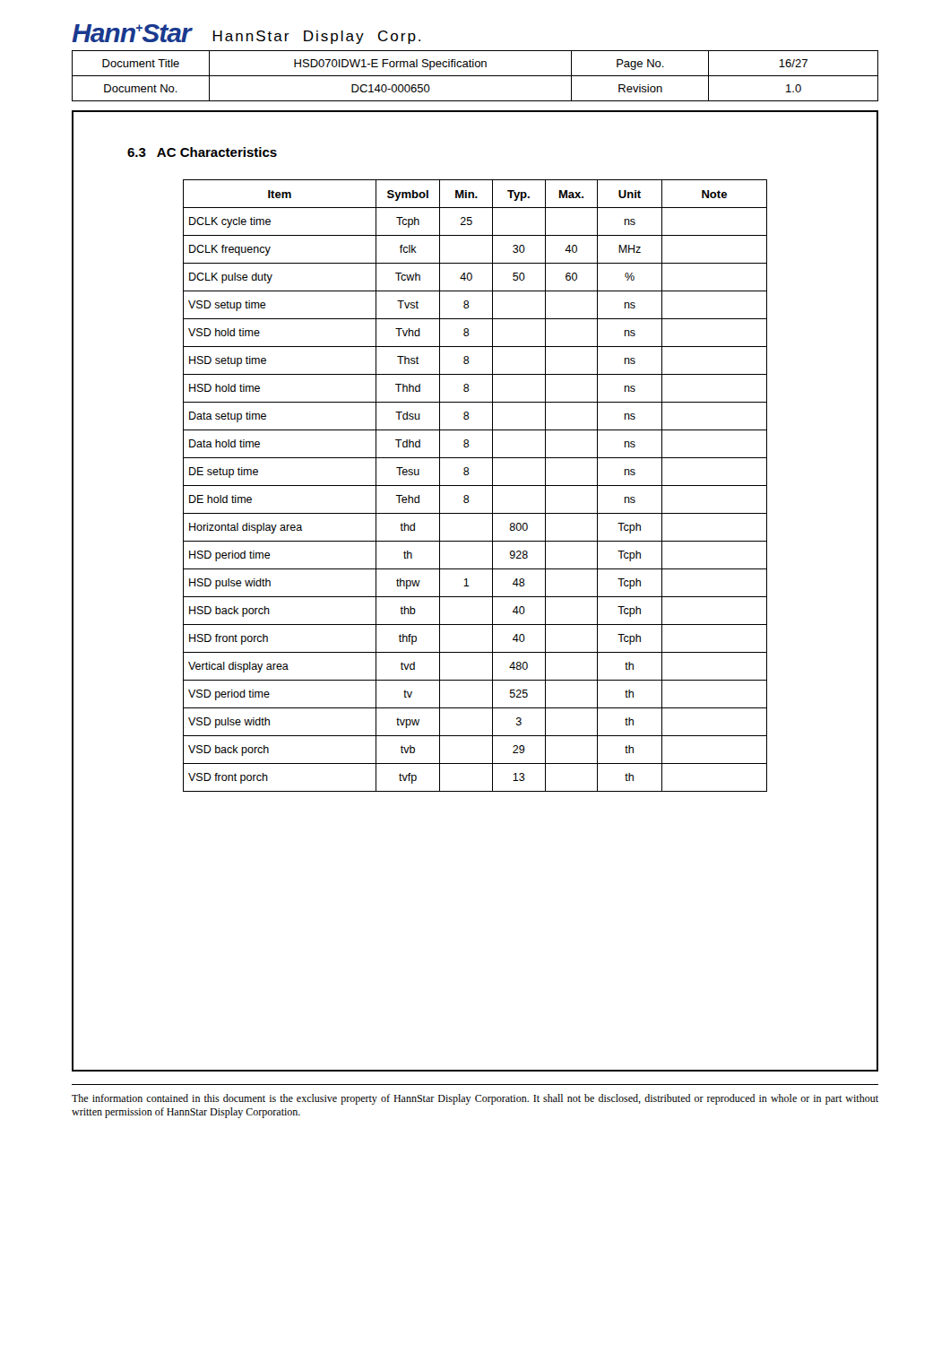Hann+Star
HannStar Display Corp.
| Document Title | HSD070IDW1-E Formal Specification | Page No. | 16/27 |
| Document No. | DC140-000650 | Revision | 1.0 |
6.3 AC Characteristics
| Item | Symbol | Min. | Typ. | Max. | Unit | Note |
| --- | --- | --- | --- | --- | --- | --- |
| DCLK cycle time | Tcph | 25 | | | ns | |
| DCLK frequency | fclk | | 30 | 40 | MHz | |
| DCLK pulse duty | Tcwh | 40 | 50 | 60 | % | |
| VSD setup time | Tvst | 8 | | | ns | |
| VSD hold time | Tvhd | 8 | | | ns | |
| HSD setup time | Thst | 8 | | | ns | |
| HSD hold time | Thhd | 8 | | | ns | |
| Data setup time | Tdsu | 8 | | | ns | |
| Data hold time | Tdhd | 8 | | | ns | |
| DE setup time | Tesu | 8 | | | ns | |
| DE hold time | Tehd | 8 | | | ns | |
| Horizontal display area | thd | | 800 | | Tcph | |
| HSD period time | th | | 928 | | Tcph | |
| HSD pulse width | thpw | 1 | 48 | | Tcph | |
| HSD back porch | thb | | 40 | | Tcph | |
| HSD front porch | thfp | | 40 | | Tcph | |
| Vertical display area | tvd | | 480 | | th | |
| VSD period time | tv | | 525 | | th | |
| VSD pulse width | tvpw | | 3 | | th | |
| VSD back porch | tvb | | 29 | | th | |
| VSD front porch | tvfp | | 13 | | th | |
The information contained in this document is the exclusive property of HannStar Display Corporation. It shall not be disclosed, distributed or reproduced in whole or in part without written permission of HannStar Display Corporation.